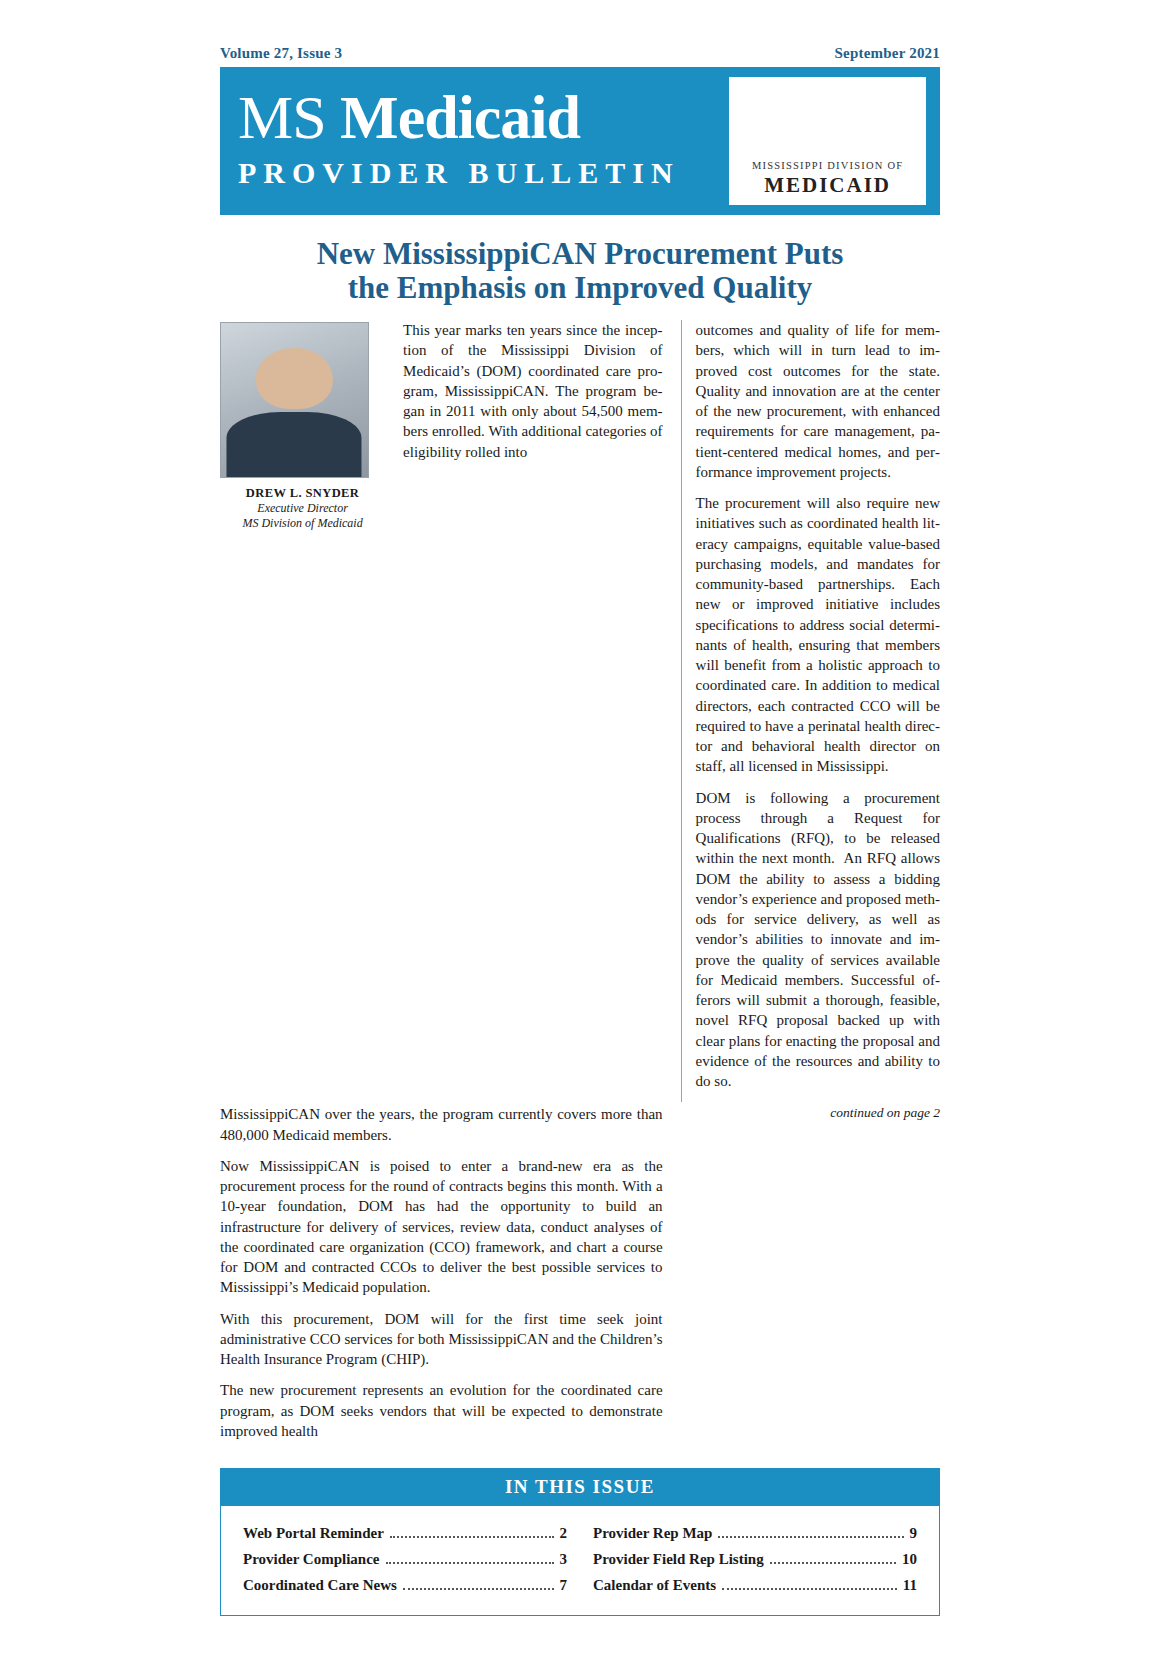Volume 27, Issue 3
September 2021
MS Medicaid
PROVIDER BULLETIN
Mississippi Division of
Medicaid
New MississippiCAN Procurement Puts
the Emphasis on Improved Quality
DREW L. SNYDER
Executive Director
MS Division of Medicaid
This year marks ten years since the inception of the Mississippi Division of Medicaid’s (DOM) coordinated care program, MississippiCAN. The program began in 2011 with only about 54,500 members enrolled. With additional categories of eligibility rolled into
outcomes and quality of life for members, which will in turn lead to improved cost outcomes for the state. Quality and innovation are at the center of the new procurement, with enhanced requirements for care management, patient-centered medical homes, and performance improvement projects.
The procurement will also require new initiatives such as coordinated health literacy campaigns, equitable value-based purchasing models, and mandates for community-based partnerships. Each new or improved initiative includes specifications to address social determinants of health, ensuring that members will benefit from a holistic approach to coordinated care. In addition to medical directors, each contracted CCO will be required to have a perinatal health director and behavioral health director on staff, all licensed in Mississippi.
DOM is following a procurement process through a Request for Qualifications (RFQ), to be released within the next month. An RFQ allows DOM the ability to assess a bidding vendor’s experience and proposed methods for service delivery, as well as vendor’s abilities to innovate and improve the quality of services available for Medicaid members. Successful offerors will submit a thorough, feasible, novel RFQ proposal backed up with clear plans for enacting the proposal and evidence of the resources and ability to do so.
MississippiCAN over the years, the program currently covers more than 480,000 Medicaid members.
Now MississippiCAN is poised to enter a brand-new era as the procurement process for the round of contracts begins this month. With a 10-year foundation, DOM has had the opportunity to build an infrastructure for delivery of services, review data, conduct analyses of the coordinated care organization (CCO) framework, and chart a course for DOM and contracted CCOs to deliver the best possible services to Mississippi’s Medicaid population.
With this procurement, DOM will for the first time seek joint administrative CCO services for both MississippiCAN and the Children’s Health Insurance Program (CHIP).
The new procurement represents an evolution for the coordinated care program, as DOM seeks vendors that will be expected to demonstrate improved health
continued on page 2
IN THIS ISSUE
Web Portal Reminder 2
Provider Compliance 3
Coordinated Care News 7
Provider Rep Map 9
Provider Field Rep Listing 10
Calendar of Events 11